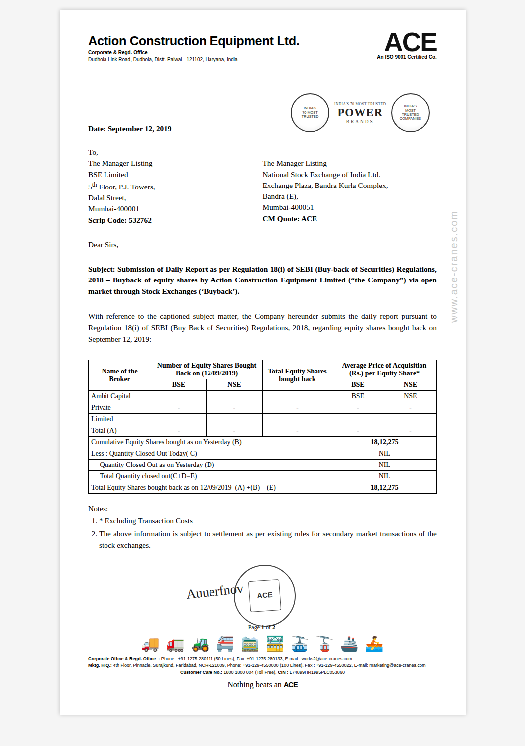www.ace-cranes.com
Action Construction Equipment Ltd.
Corporate & Regd. Office
Dudhola Link Road, Dudhola, Distt. Palwal - 121102, Haryana, India
ACE
An ISO 9001 Certified Co.
INDIA'S
70 MOST
TRUSTED
INDIA'S 70 MOST TRUSTED
POWER
BRANDS
INDIA'S
MOST
TRUSTED
COMPANIES
Date: September 12, 2019
To,
The Manager Listing
BSE Limited
5th Floor, P.J. Towers,
Dalal Street,
Mumbai-400001
Scrip Code: 532762
The Manager Listing
National Stock Exchange of India Ltd.
Exchange Plaza, Bandra Kurla Complex,
Bandra (E),
Mumbai-400051
CM Quote: ACE
Dear Sirs,
Subject: Submission of Daily Report as per Regulation 18(i) of SEBI (Buy-back of Securities) Regulations, 2018 – Buyback of equity shares by Action Construction Equipment Limited (“the Company”) via open market through Stock Exchanges (‘Buyback’).
With reference to the captioned subject matter, the Company hereunder submits the daily report pursuant to Regulation 18(i) of SEBI (Buy Back of Securities) Regulations, 2018, regarding equity shares bought back on September 12, 2019:
| Name of the Broker | Number of Equity Shares Bought Back on (12/09/2019) | Total Equity Shares bought back | Average Price of Acquisition (Rs.) per Equity Share* |
| --- | --- | --- | --- |
| BSE | NSE | BSE | NSE |
| Ambit Capital | | | | BSE | NSE |
| Private | - | - | - | - | - |
| Limited | | | | | |
| Total (A) | - | - | - | - | - |
| Cumulative Equity Shares bought as on Yesterday (B) | 18,12,275 |
| Less : Quantity Closed Out Today( C) | NIL |
| Quantity Closed Out as on Yesterday (D) | NIL |
| Total Quantity closed out(C+D=E) | NIL |
| Total Equity Shares bought back as on 12/09/2019 (A) +(B) – (E) | 18,12,275 |
Notes:
* Excluding Transaction Costs
The above information is subject to settlement as per existing rules for secondary market transactions of the stock exchanges.
ACE
Auuerfnov
Page 1 of 2
🚚🚛🚜🚝🚞🚟🚠🚡🚢🚣
Corporate Office & Regd. Office : Phone : +91-1275-280111 (50 Lines), Fax :+91-1275-280133, E-mail : works2@ace-cranes.com
Mktg. H.Q.: 4th Floor, Pinnacle, Surajkund, Faridabad, NCR-121009, Phone: +91-129-4550000 (100 Lines), Fax : +91-129-4550022, E-mail: marketing@ace-cranes.com
Customer Care No.: 1800 1800 004 (Toll Free), CIN : L74899HR1995PLC053860
Nothing beats an ACE